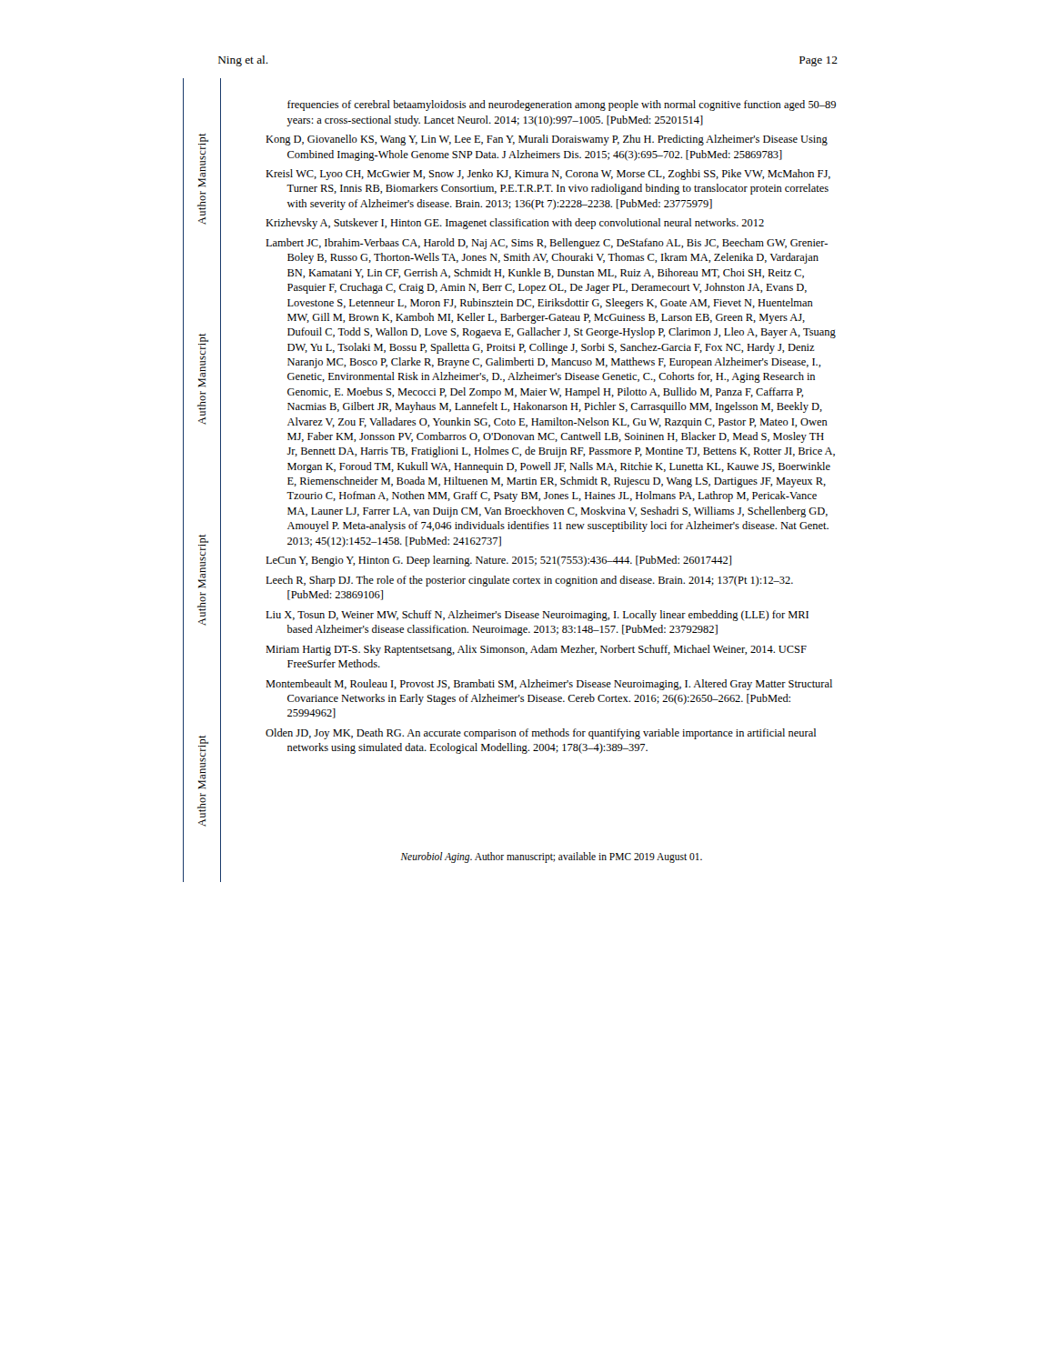Author Manuscript Author Manuscript Author Manuscript Author Manuscript
Ning et al.
Page 12
frequencies of cerebral betaamyloidosis and neurodegeneration among people with normal cognitive function aged 50–89 years: a cross-sectional study. Lancet Neurol. 2014; 13(10):997–1005. [PubMed: 25201514]
Kong D, Giovanello KS, Wang Y, Lin W, Lee E, Fan Y, Murali Doraiswamy P, Zhu H. Predicting Alzheimer's Disease Using Combined Imaging-Whole Genome SNP Data. J Alzheimers Dis. 2015; 46(3):695–702. [PubMed: 25869783]
Kreisl WC, Lyoo CH, McGwier M, Snow J, Jenko KJ, Kimura N, Corona W, Morse CL, Zoghbi SS, Pike VW, McMahon FJ, Turner RS, Innis RB, Biomarkers Consortium, P.E.T.R.P.T. In vivo radioligand binding to translocator protein correlates with severity of Alzheimer's disease. Brain. 2013; 136(Pt 7):2228–2238. [PubMed: 23775979]
Krizhevsky A, Sutskever I, Hinton GE. Imagenet classification with deep convolutional neural networks. 2012
Lambert JC, Ibrahim-Verbaas CA, Harold D, Naj AC, Sims R, Bellenguez C, DeStafano AL, Bis JC, Beecham GW, Grenier-Boley B, Russo G, Thorton-Wells TA, Jones N, Smith AV, Chouraki V, Thomas C, Ikram MA, Zelenika D, Vardarajan BN, Kamatani Y, Lin CF, Gerrish A, Schmidt H, Kunkle B, Dunstan ML, Ruiz A, Bihoreau MT, Choi SH, Reitz C, Pasquier F, Cruchaga C, Craig D, Amin N, Berr C, Lopez OL, De Jager PL, Deramecourt V, Johnston JA, Evans D, Lovestone S, Letenneur L, Moron FJ, Rubinsztein DC, Eiriksdottir G, Sleegers K, Goate AM, Fievet N, Huentelman MW, Gill M, Brown K, Kamboh MI, Keller L, Barberger-Gateau P, McGuiness B, Larson EB, Green R, Myers AJ, Dufouil C, Todd S, Wallon D, Love S, Rogaeva E, Gallacher J, St George-Hyslop P, Clarimon J, Lleo A, Bayer A, Tsuang DW, Yu L, Tsolaki M, Bossu P, Spalletta G, Proitsi P, Collinge J, Sorbi S, Sanchez-Garcia F, Fox NC, Hardy J, Deniz Naranjo MC, Bosco P, Clarke R, Brayne C, Galimberti D, Mancuso M, Matthews F, European Alzheimer's Disease, I., Genetic, Environmental Risk in Alzheimer's, D., Alzheimer's Disease Genetic, C., Cohorts for, H., Aging Research in Genomic, E. Moebus S, Mecocci P, Del Zompo M, Maier W, Hampel H, Pilotto A, Bullido M, Panza F, Caffarra P, Nacmias B, Gilbert JR, Mayhaus M, Lannefelt L, Hakonarson H, Pichler S, Carrasquillo MM, Ingelsson M, Beekly D, Alvarez V, Zou F, Valladares O, Younkin SG, Coto E, Hamilton-Nelson KL, Gu W, Razquin C, Pastor P, Mateo I, Owen MJ, Faber KM, Jonsson PV, Combarros O, O'Donovan MC, Cantwell LB, Soininen H, Blacker D, Mead S, Mosley TH Jr, Bennett DA, Harris TB, Fratiglioni L, Holmes C, de Bruijn RF, Passmore P, Montine TJ, Bettens K, Rotter JI, Brice A, Morgan K, Foroud TM, Kukull WA, Hannequin D, Powell JF, Nalls MA, Ritchie K, Lunetta KL, Kauwe JS, Boerwinkle E, Riemenschneider M, Boada M, Hiltuenen M, Martin ER, Schmidt R, Rujescu D, Wang LS, Dartigues JF, Mayeux R, Tzourio C, Hofman A, Nothen MM, Graff C, Psaty BM, Jones L, Haines JL, Holmans PA, Lathrop M, Pericak-Vance MA, Launer LJ, Farrer LA, van Duijn CM, Van Broeckhoven C, Moskvina V, Seshadri S, Williams J, Schellenberg GD, Amouyel P. Meta-analysis of 74,046 individuals identifies 11 new susceptibility loci for Alzheimer's disease. Nat Genet. 2013; 45(12):1452–1458. [PubMed: 24162737]
LeCun Y, Bengio Y, Hinton G. Deep learning. Nature. 2015; 521(7553):436–444. [PubMed: 26017442]
Leech R, Sharp DJ. The role of the posterior cingulate cortex in cognition and disease. Brain. 2014; 137(Pt 1):12–32. [PubMed: 23869106]
Liu X, Tosun D, Weiner MW, Schuff N, Alzheimer's Disease Neuroimaging, I. Locally linear embedding (LLE) for MRI based Alzheimer's disease classification. Neuroimage. 2013; 83:148–157. [PubMed: 23792982]
Miriam Hartig DT-S. Sky Raptentsetsang, Alix Simonson, Adam Mezher, Norbert Schuff, Michael Weiner, 2014. UCSF FreeSurfer Methods.
Montembeault M, Rouleau I, Provost JS, Brambati SM, Alzheimer's Disease Neuroimaging, I. Altered Gray Matter Structural Covariance Networks in Early Stages of Alzheimer's Disease. Cereb Cortex. 2016; 26(6):2650–2662. [PubMed: 25994962]
Olden JD, Joy MK, Death RG. An accurate comparison of methods for quantifying variable importance in artificial neural networks using simulated data. Ecological Modelling. 2004; 178(3–4):389–397.
Neurobiol Aging. Author manuscript; available in PMC 2019 August 01.